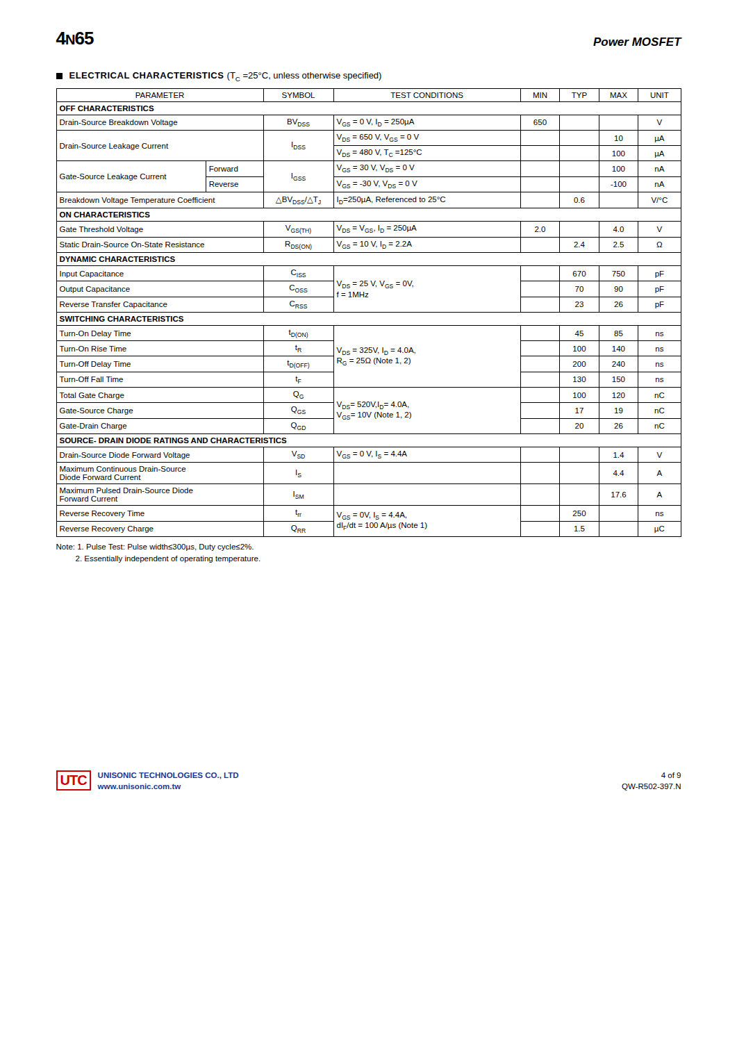4N65
Power MOSFET
ELECTRICAL CHARACTERISTICS (TC =25°C, unless otherwise specified)
| PARAMETER | SYMBOL | TEST CONDITIONS | MIN | TYP | MAX | UNIT |
| --- | --- | --- | --- | --- | --- | --- |
| OFF CHARACTERISTICS |
| Drain-Source Breakdown Voltage | BV DSS | V GS = 0 V, I D = 250µA | 650 | | | V |
| Drain-Source Leakage Current | I DSS | V DS = 650 V, V GS = 0 V | | | 10 | µA |
| V DS = 480 V, T C =125°C | | | 100 | µA |
| Gate-Source Leakage Current | Forward | I GSS | V GS = 30 V, V DS = 0 V | | | 100 | nA |
| Reverse | V GS = -30 V, V DS = 0 V | | | -100 | nA |
| Breakdown Voltage Temperature Coefficient | △ BV DSS / △ T J | I D =250µA, Referenced to 25°C | | 0.6 | | V/°C |
| ON CHARACTERISTICS |
| Gate Threshold Voltage | V GS(TH) | V DS = V GS , I D = 250µA | 2.0 | | 4.0 | V |
| Static Drain-Source On-State Resistance | R DS(ON) | V GS = 10 V, I D = 2.2A | | 2.4 | 2.5 | Ω |
| DYNAMIC CHARACTERISTICS |
| Input Capacitance | C ISS | V DS = 25 V, V GS = 0V, f = 1MHz | | 670 | 750 | pF |
| Output Capacitance | C OSS | | 70 | 90 | pF |
| Reverse Transfer Capacitance | C RSS | | 23 | 26 | pF |
| SWITCHING CHARACTERISTICS |
| Turn-On Delay Time | t D(ON) | V DS = 325V, I D = 4.0A, R G = 25Ω (Note 1, 2) | | 45 | 85 | ns |
| Turn-On Rise Time | t R | | 100 | 140 | ns |
| Turn-Off Delay Time | t D(OFF) | | 200 | 240 | ns |
| Turn-Off Fall Time | t F | | 130 | 150 | ns |
| Total Gate Charge | Q G | V DS = 520V,I D = 4.0A, V GS = 10V (Note 1, 2) | | 100 | 120 | nC |
| Gate-Source Charge | Q GS | | 17 | 19 | nC |
| Gate-Drain Charge | Q GD | | 20 | 26 | nC |
| SOURCE- DRAIN DIODE RATINGS AND CHARACTERISTICS |
| Drain-Source Diode Forward Voltage | V SD | V GS = 0 V, I S = 4.4A | | | 1.4 | V |
| Maximum Continuous Drain-Source Diode Forward Current | I S | | | | 4.4 | A |
| Maximum Pulsed Drain-Source Diode Forward Current | I SM | | | | 17.6 | A |
| Reverse Recovery Time | t rr | V GS = 0V, I S = 4.4A, dI F /dt = 100 A/µs (Note 1) | | 250 | | ns |
| Reverse Recovery Charge | Q RR | | 1.5 | | µC |
Note: 1. Pulse Test: Pulse width≤300µs, Duty cycle≤2%.
2. Essentially independent of operating temperature.
UTC
UNISONIC TECHNOLOGIES CO., LTD
www.unisonic.com.tw
4 of 9
QW-R502-397.N